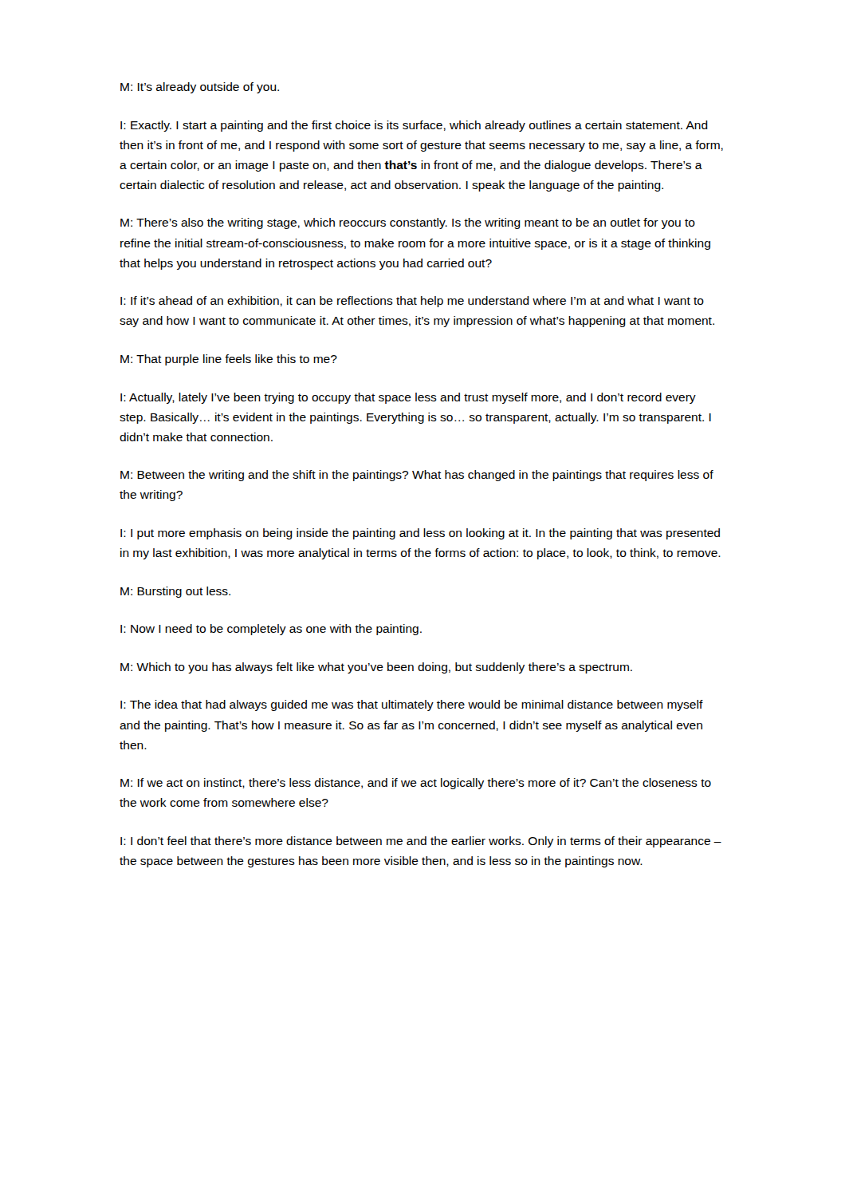M: It’s already outside of you.
I: Exactly. I start a painting and the first choice is its surface, which already outlines a certain statement. And then it’s in front of me, and I respond with some sort of gesture that seems necessary to me, say a line, a form, a certain color, or an image I paste on, and then that’s in front of me, and the dialogue develops. There’s a certain dialectic of resolution and release, act and observation. I speak the language of the painting.
M: There’s also the writing stage, which reoccurs constantly. Is the writing meant to be an outlet for you to refine the initial stream-of-consciousness, to make room for a more intuitive space, or is it a stage of thinking that helps you understand in retrospect actions you had carried out?
I: If it’s ahead of an exhibition, it can be reflections that help me understand where I’m at and what I want to say and how I want to communicate it. At other times, it’s my impression of what’s happening at that moment.
M: That purple line feels like this to me?
I: Actually, lately I’ve been trying to occupy that space less and trust myself more, and I don’t record every step. Basically… it’s evident in the paintings. Everything is so… so transparent, actually. I’m so transparent. I didn’t make that connection.
M: Between the writing and the shift in the paintings? What has changed in the paintings that requires less of the writing?
I: I put more emphasis on being inside the painting and less on looking at it. In the painting that was presented in my last exhibition, I was more analytical in terms of the forms of action: to place, to look, to think, to remove.
M: Bursting out less.
I: Now I need to be completely as one with the painting.
M: Which to you has always felt like what you’ve been doing, but suddenly there’s a spectrum.
I: The idea that had always guided me was that ultimately there would be minimal distance between myself and the painting. That’s how I measure it. So as far as I’m concerned, I didn’t see myself as analytical even then.
M: If we act on instinct, there’s less distance, and if we act logically there’s more of it? Can’t the closeness to the work come from somewhere else?
I: I don’t feel that there’s more distance between me and the earlier works. Only in terms of their appearance – the space between the gestures has been more visible then, and is less so in the paintings now.